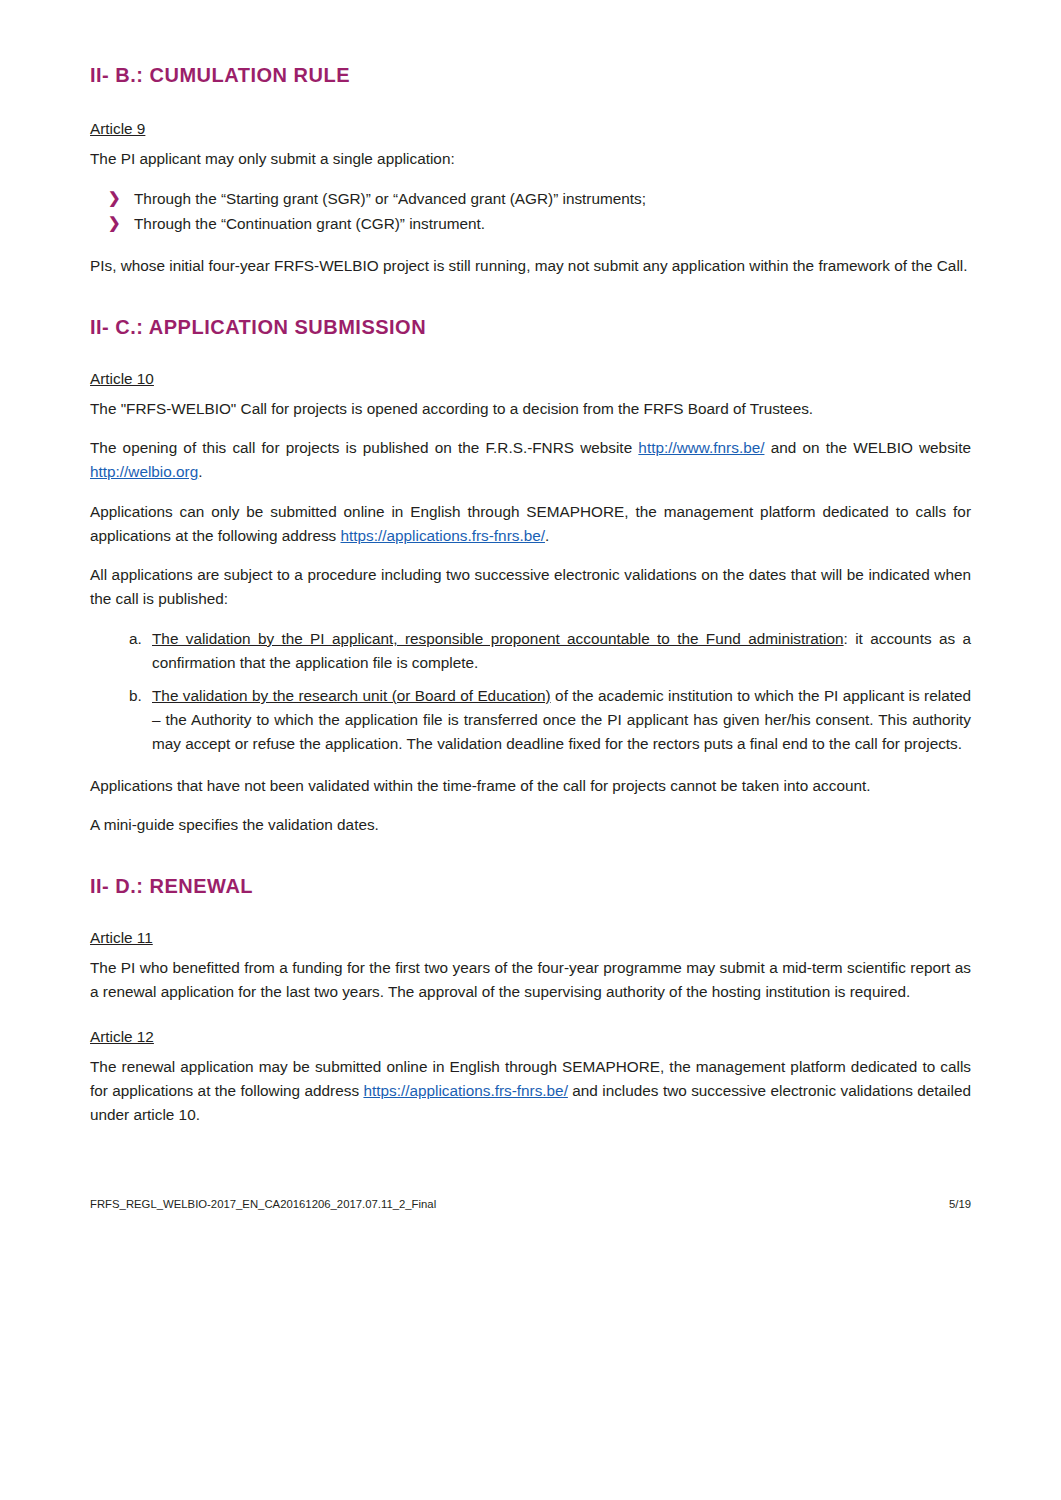II- B.: CUMULATION RULE
Article 9
The PI applicant may only submit a single application:
Through the “Starting grant (SGR)” or “Advanced grant (AGR)” instruments;
Through the “Continuation grant (CGR)” instrument.
PIs, whose initial four-year FRFS-WELBIO project is still running, may not submit any application within the framework of the Call.
II- C.: APPLICATION SUBMISSION
Article 10
The "FRFS-WELBIO" Call for projects is opened according to a decision from the FRFS Board of Trustees.
The opening of this call for projects is published on the F.R.S.-FNRS website http://www.fnrs.be/ and on the WELBIO website http://welbio.org.
Applications can only be submitted online in English through SEMAPHORE, the management platform dedicated to calls for applications at the following address https://applications.frs-fnrs.be/.
All applications are subject to a procedure including two successive electronic validations on the dates that will be indicated when the call is published:
The validation by the PI applicant, responsible proponent accountable to the Fund administration: it accounts as a confirmation that the application file is complete.
The validation by the research unit (or Board of Education) of the academic institution to which the PI applicant is related – the Authority to which the application file is transferred once the PI applicant has given her/his consent. This authority may accept or refuse the application. The validation deadline fixed for the rectors puts a final end to the call for projects.
Applications that have not been validated within the time-frame of the call for projects cannot be taken into account.
A mini-guide specifies the validation dates.
II- D.: RENEWAL
Article 11
The PI who benefitted from a funding for the first two years of the four-year programme may submit a mid-term scientific report as a renewal application for the last two years. The approval of the supervising authority of the hosting institution is required.
Article 12
The renewal application may be submitted online in English through SEMAPHORE, the management platform dedicated to calls for applications at the following address https://applications.frs-fnrs.be/ and includes two successive electronic validations detailed under article 10.
FRFS_REGL_WELBIO-2017_EN_CA20161206_2017.07.11_2_Final 5/19